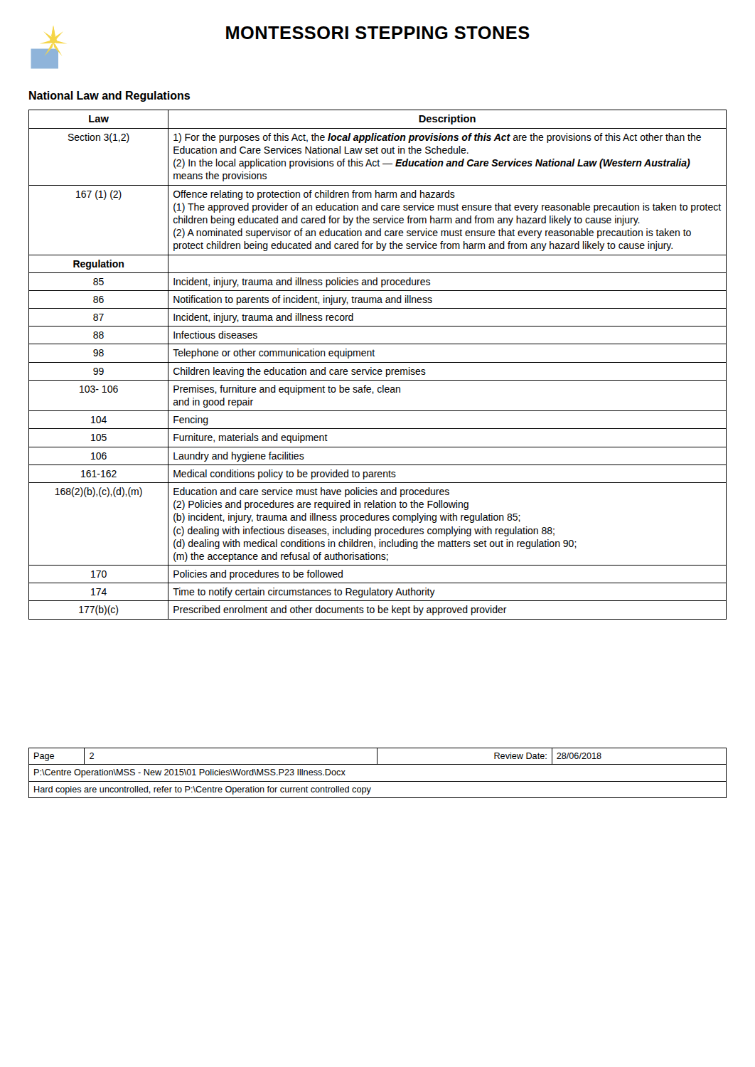MONTESSORI STEPPING STONES
National Law and Regulations
| Law | Description |
| --- | --- |
| Section 3(1,2) | 1) For the purposes of this Act, the local application provisions of this Act are the provisions of this Act other than the Education and Care Services National Law set out in the Schedule. (2) In the local application provisions of this Act — Education and Care Services National Law (Western Australia) means the provisions |
| 167 (1) (2) | Offence relating to protection of children from harm and hazards (1) The approved provider of an education and care service must ensure that every reasonable precaution is taken to protect children being educated and cared for by the service from harm and from any hazard likely to cause injury. (2) A nominated supervisor of an education and care service must ensure that every reasonable precaution is taken to protect children being educated and cared for by the service from harm and from any hazard likely to cause injury. |
| Regulation | |
| 85 | Incident, injury, trauma and illness policies and procedures |
| 86 | Notification to parents of incident, injury, trauma and illness |
| 87 | Incident, injury, trauma and illness record |
| 88 | Infectious diseases |
| 98 | Telephone or other communication equipment |
| 99 | Children leaving the education and care service premises |
| 103- 106 | Premises, furniture and equipment to be safe, clean and in good repair |
| 104 | Fencing |
| 105 | Furniture, materials and equipment |
| 106 | Laundry and hygiene facilities |
| 161-162 | Medical conditions policy to be provided to parents |
| 168(2)(b),(c),(d),(m) | Education and care service must have policies and procedures (2) Policies and procedures are required in relation to the Following (b) incident, injury, trauma and illness procedures complying with regulation 85; (c) dealing with infectious diseases, including procedures complying with regulation 88; (d) dealing with medical conditions in children, including the matters set out in regulation 90; (m) the acceptance and refusal of authorisations; |
| 170 | Policies and procedures to be followed |
| 174 | Time to notify certain circumstances to Regulatory Authority |
| 177(b)(c) | Prescribed enrolment and other documents to be kept by approved provider |
| Page | 2 | Review Date: | 28/06/2018 |
| P:\Centre Operation\MSS - New 2015\01 Policies\Word\MSS.P23 Illness.Docx |
| Hard copies are uncontrolled, refer to P:\Centre Operation for current controlled copy |